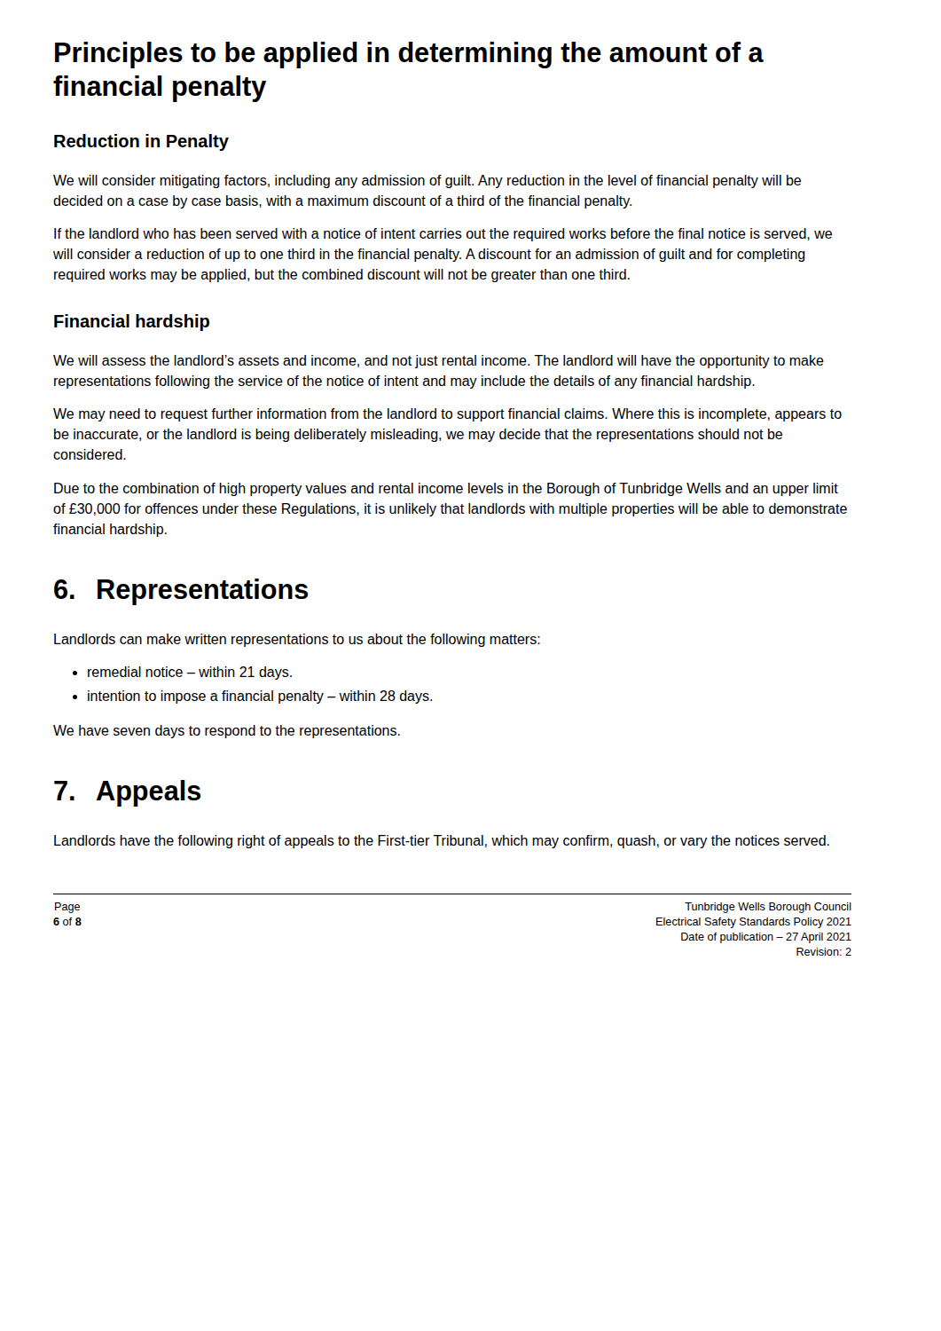Principles to be applied in determining the amount of a financial penalty
Reduction in Penalty
We will consider mitigating factors, including any admission of guilt. Any reduction in the level of financial penalty will be decided on a case by case basis, with a maximum discount of a third of the financial penalty.
If the landlord who has been served with a notice of intent carries out the required works before the final notice is served, we will consider a reduction of up to one third in the financial penalty. A discount for an admission of guilt and for completing required works may be applied, but the combined discount will not be greater than one third.
Financial hardship
We will assess the landlord’s assets and income, and not just rental income. The landlord will have the opportunity to make representations following the service of the notice of intent and may include the details of any financial hardship.
We may need to request further information from the landlord to support financial claims. Where this is incomplete, appears to be inaccurate, or the landlord is being deliberately misleading, we may decide that the representations should not be considered.
Due to the combination of high property values and rental income levels in the Borough of Tunbridge Wells and an upper limit of £30,000 for offences under these Regulations, it is unlikely that landlords with multiple properties will be able to demonstrate financial hardship.
6. Representations
Landlords can make written representations to us about the following matters:
remedial notice – within 21 days.
intention to impose a financial penalty – within 28 days.
We have seven days to respond to the representations.
7. Appeals
Landlords have the following right of appeals to the First-tier Tribunal, which may confirm, quash, or vary the notices served.
Page
6 of 8
Tunbridge Wells Borough Council
Electrical Safety Standards Policy 2021
Date of publication – 27 April 2021
Revision: 2